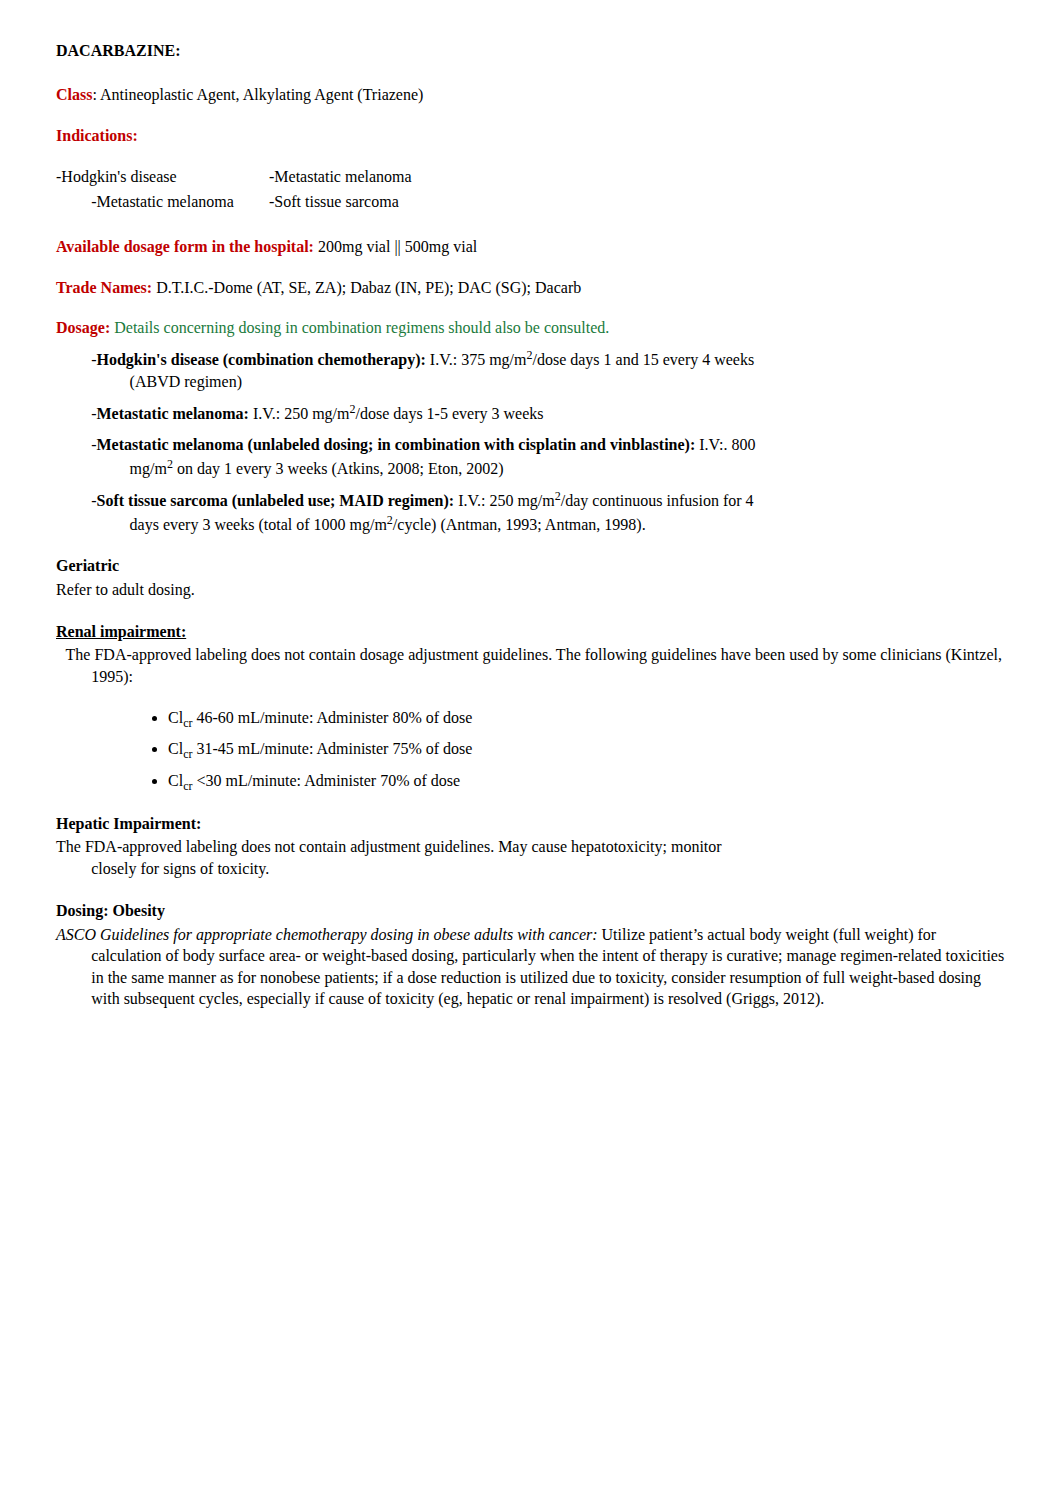DACARBAZINE:
Class: Antineoplastic Agent, Alkylating Agent (Triazene)
Indications:
| -Hodgkin's disease | -Metastatic melanoma |
| -Metastatic melanoma | -Soft tissue sarcoma |
Available dosage form in the hospital: 200mg vial || 500mg vial
Trade Names: D.T.I.C.-Dome (AT, SE, ZA); Dabaz (IN, PE); DAC (SG); Dacarb
Dosage: Details concerning dosing in combination regimens should also be consulted.
-Hodgkin's disease (combination chemotherapy): I.V.: 375 mg/m2/dose days 1 and 15 every 4 weeks (ABVD regimen)
-Metastatic melanoma: I.V.: 250 mg/m2/dose days 1-5 every 3 weeks
-Metastatic melanoma (unlabeled dosing; in combination with cisplatin and vinblastine): I.V:. 800 mg/m2 on day 1 every 3 weeks (Atkins, 2008; Eton, 2002)
-Soft tissue sarcoma (unlabeled use; MAID regimen): I.V.: 250 mg/m2/day continuous infusion for 4 days every 3 weeks (total of 1000 mg/m2/cycle) (Antman, 1993; Antman, 1998).
Geriatric
Refer to adult dosing.
Renal impairment:
The FDA-approved labeling does not contain dosage adjustment guidelines. The following guidelines have been used by some clinicians (Kintzel, 1995):
Clcr 46-60 mL/minute: Administer 80% of dose
Clcr 31-45 mL/minute: Administer 75% of dose
Clcr <30 mL/minute: Administer 70% of dose
Hepatic Impairment:
The FDA-approved labeling does not contain adjustment guidelines. May cause hepatotoxicity; monitor closely for signs of toxicity.
Dosing: Obesity
ASCO Guidelines for appropriate chemotherapy dosing in obese adults with cancer: Utilize patient’s actual body weight (full weight) for calculation of body surface area- or weight-based dosing, particularly when the intent of therapy is curative; manage regimen-related toxicities in the same manner as for nonobese patients; if a dose reduction is utilized due to toxicity, consider resumption of full weight-based dosing with subsequent cycles, especially if cause of toxicity (eg, hepatic or renal impairment) is resolved (Griggs, 2012).